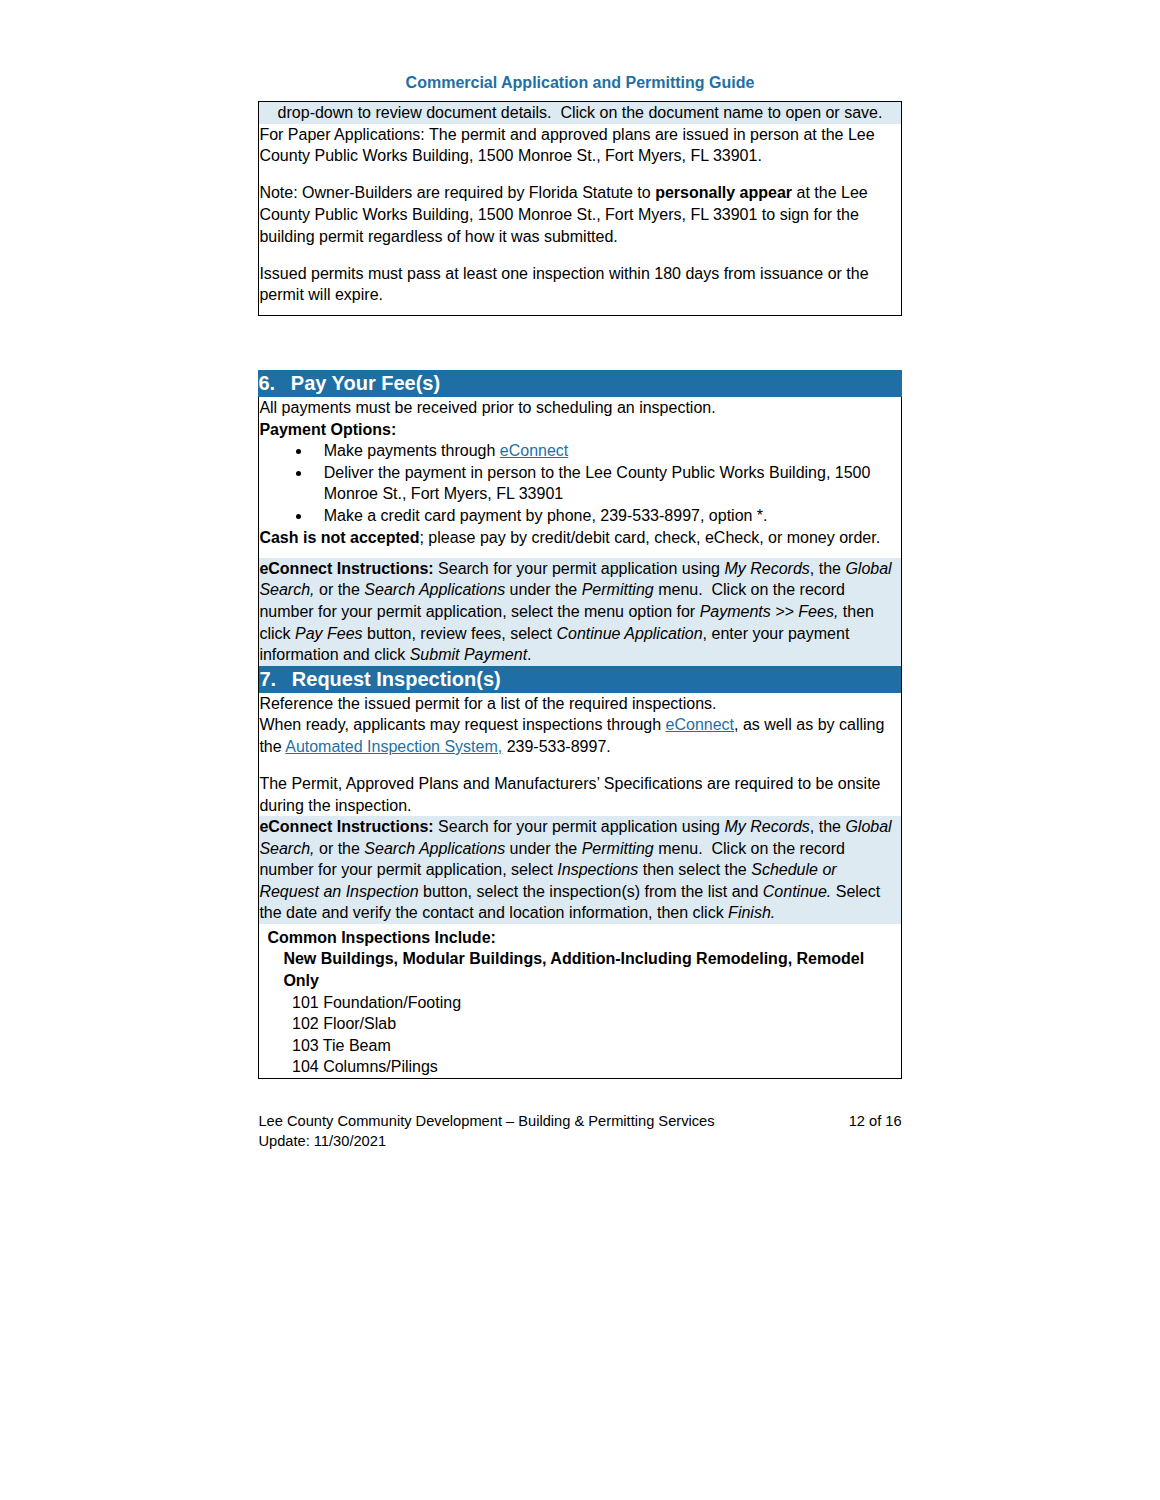Commercial Application and Permitting Guide
| drop-down to review document details. Click on the document name to open or save. |
| For Paper Applications: The permit and approved plans are issued in person at the Lee County Public Works Building, 1500 Monroe St., Fort Myers, FL 33901. Note: Owner-Builders are required by Florida Statute to personally appear at the Lee County Public Works Building, 1500 Monroe St., Fort Myers, FL 33901 to sign for the building permit regardless of how it was submitted. Issued permits must pass at least one inspection within 180 days from issuance or the permit will expire. |
| 6. Pay Your Fee(s) |
| All payments must be received prior to scheduling an inspection. Payment Options: Make payments through eConnect Deliver the payment in person to the Lee County Public Works Building, 1500 Monroe St., Fort Myers, FL 33901 Make a credit card payment by phone, 239-533-8997, option *. Cash is not accepted ; please pay by credit/debit card, check, eCheck, or money order. |
| eConnect Instructions: Search for your permit application using My Records , the Global Search, or the Search Applications under the Permitting menu. Click on the record number for your permit application, select the menu option for Payments >> Fees, then click Pay Fees button, review fees, select Continue Application , enter your payment information and click Submit Payment . |
| 7. Request Inspection(s) |
| Reference the issued permit for a list of the required inspections. When ready, applicants may request inspections through eConnect , as well as by calling the Automated Inspection System, 239-533-8997. The Permit, Approved Plans and Manufacturers’ Specifications are required to be onsite during the inspection. |
| eConnect Instructions: Search for your permit application using My Records , the Global Search, or the Search Applications under the Permitting menu. Click on the record number for your permit application, select Inspections then select the Schedule or Request an Inspection button, select the inspection(s) from the list and Continue. Select the date and verify the contact and location information, then click Finish. |
| Common Inspections Include: New Buildings, Modular Buildings, Addition-Including Remodeling, Remodel Only 101 Foundation/Footing 102 Floor/Slab 103 Tie Beam 104 Columns/Pilings |
Lee County Community Development – Building & Permitting Services
Update: 11/30/2021
12 of 16